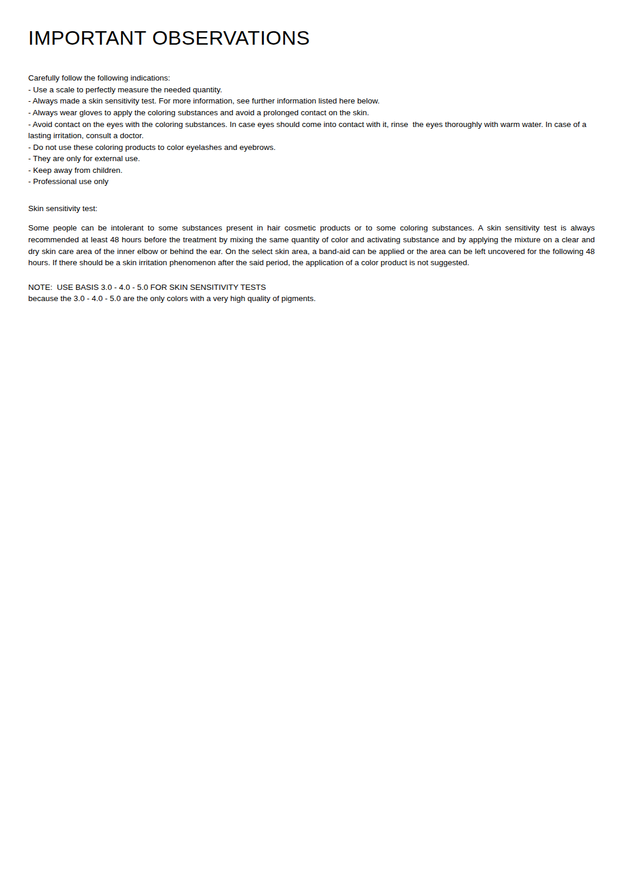IMPORTANT OBSERVATIONS
Carefully follow the following indications:
- Use a scale to perfectly measure the needed quantity.
- Always made a skin sensitivity test. For more information, see further information listed here below.
- Always wear gloves to apply the coloring substances and avoid a prolonged contact on the skin.
- Avoid contact on the eyes with the coloring substances. In case eyes should come into contact with it, rinse the eyes thoroughly with warm water. In case of a lasting irritation, consult a doctor.
- Do not use these coloring products to color eyelashes and eyebrows.
- They are only for external use.
- Keep away from children.
- Professional use only
Skin sensitivity test:
Some people can be intolerant to some substances present in hair cosmetic products or to some coloring substances. A skin sensitivity test is always recommended at least 48 hours before the treatment by mixing the same quantity of color and activating substance and by applying the mixture on a clear and dry skin care area of the inner elbow or behind the ear. On the select skin area, a band-aid can be applied or the area can be left uncovered for the following 48 hours. If there should be a skin irritation phenomenon after the said period, the application of a color product is not suggested.
NOTE: USE BASIS 3.0 - 4.0 - 5.0 FOR SKIN SENSITIVITY TESTS
because the 3.0 - 4.0 - 5.0 are the only colors with a very high quality of pigments.